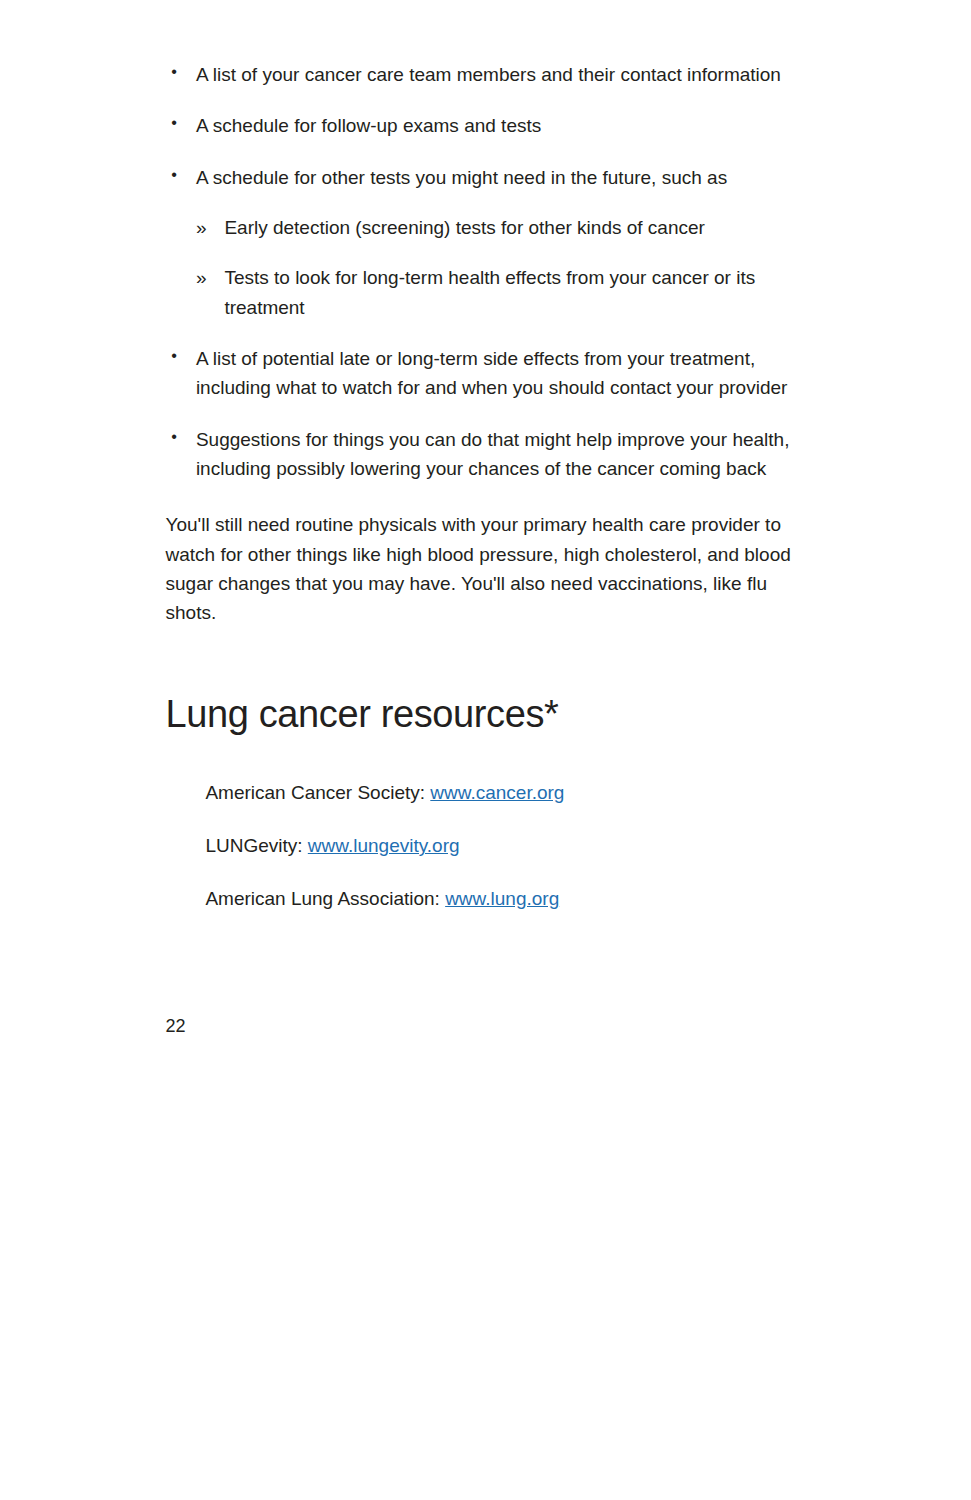A list of your cancer care team members and their contact information
A schedule for follow-up exams and tests
A schedule for other tests you might need in the future, such as
Early detection (screening) tests for other kinds of cancer
Tests to look for long-term health effects from your cancer or its treatment
A list of potential late or long-term side effects from your treatment, including what to watch for and when you should contact your provider
Suggestions for things you can do that might help improve your health, including possibly lowering your chances of the cancer coming back
You'll still need routine physicals with your primary health care provider to watch for other things like high blood pressure, high cholesterol, and blood sugar changes that you may have. You'll also need vaccinations, like flu shots.
Lung cancer resources*
American Cancer Society: www.cancer.org
LUNGevity: www.lungevity.org
American Lung Association: www.lung.org
22